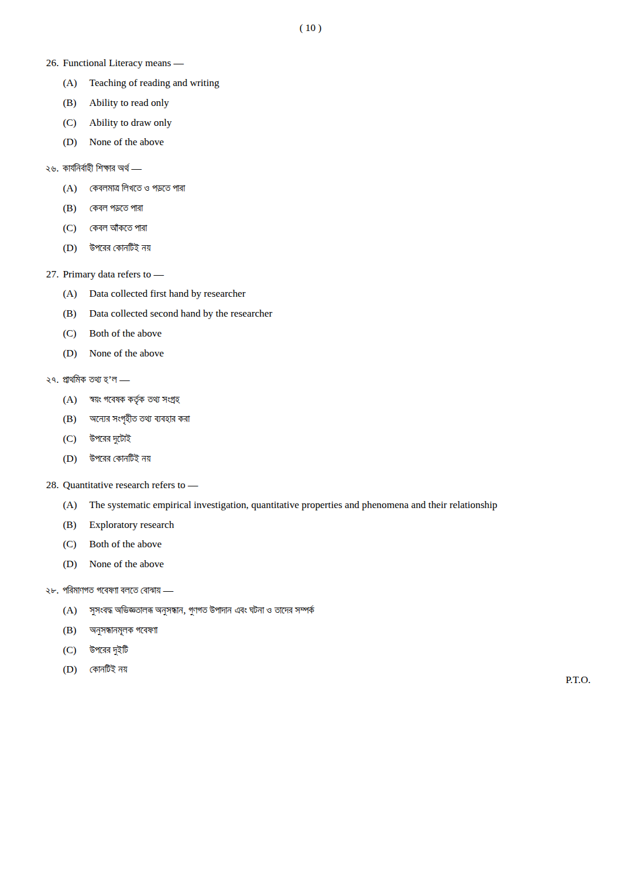( 10 )
26. Functional Literacy means —
(A) Teaching of reading and writing
(B) Ability to read only
(C) Ability to draw only
(D) None of the above
২৬. কার্যনির্বাহী শিক্ষার অর্থ —
(A) কেবলমাত্র লিখতে ও পড়তে পারা
(B) কেবল পড়তে পারা
(C) কেবল আঁকতে পারা
(D) উপরের কোনটিই নয়
27. Primary data refers to —
(A) Data collected first hand by researcher
(B) Data collected second hand by the researcher
(C) Both of the above
(D) None of the above
২৭. প্রাথমিক তথ্য হ’ল —
(A) স্বয়ং গবেষক কর্তৃক তথ্য সংগ্রহ
(B) অন্যের সংগৃহীত তথ্য ব্যবহার করা
(C) উপরের দুটোই
(D) উপরের কোনটিই নয়
28. Quantitative research refers to —
(A) The systematic empirical investigation, quantitative properties and phenomena and their relationship
(B) Exploratory research
(C) Both of the above
(D) None of the above
২৮. পরিমাণগত গবেষণা বলতে বোঝায় —
(A) সুসংবদ্ধ অভিজ্ঞতালব্ধ অনুসন্ধান, গুণগত উপাদান এবং ঘটনা ও তাদের সম্পর্ক
(B) অনুসন্ধানমূলক গবেষণা
(C) উপরের দুইটি
(D) কোনটিই নয়
P.T.O.